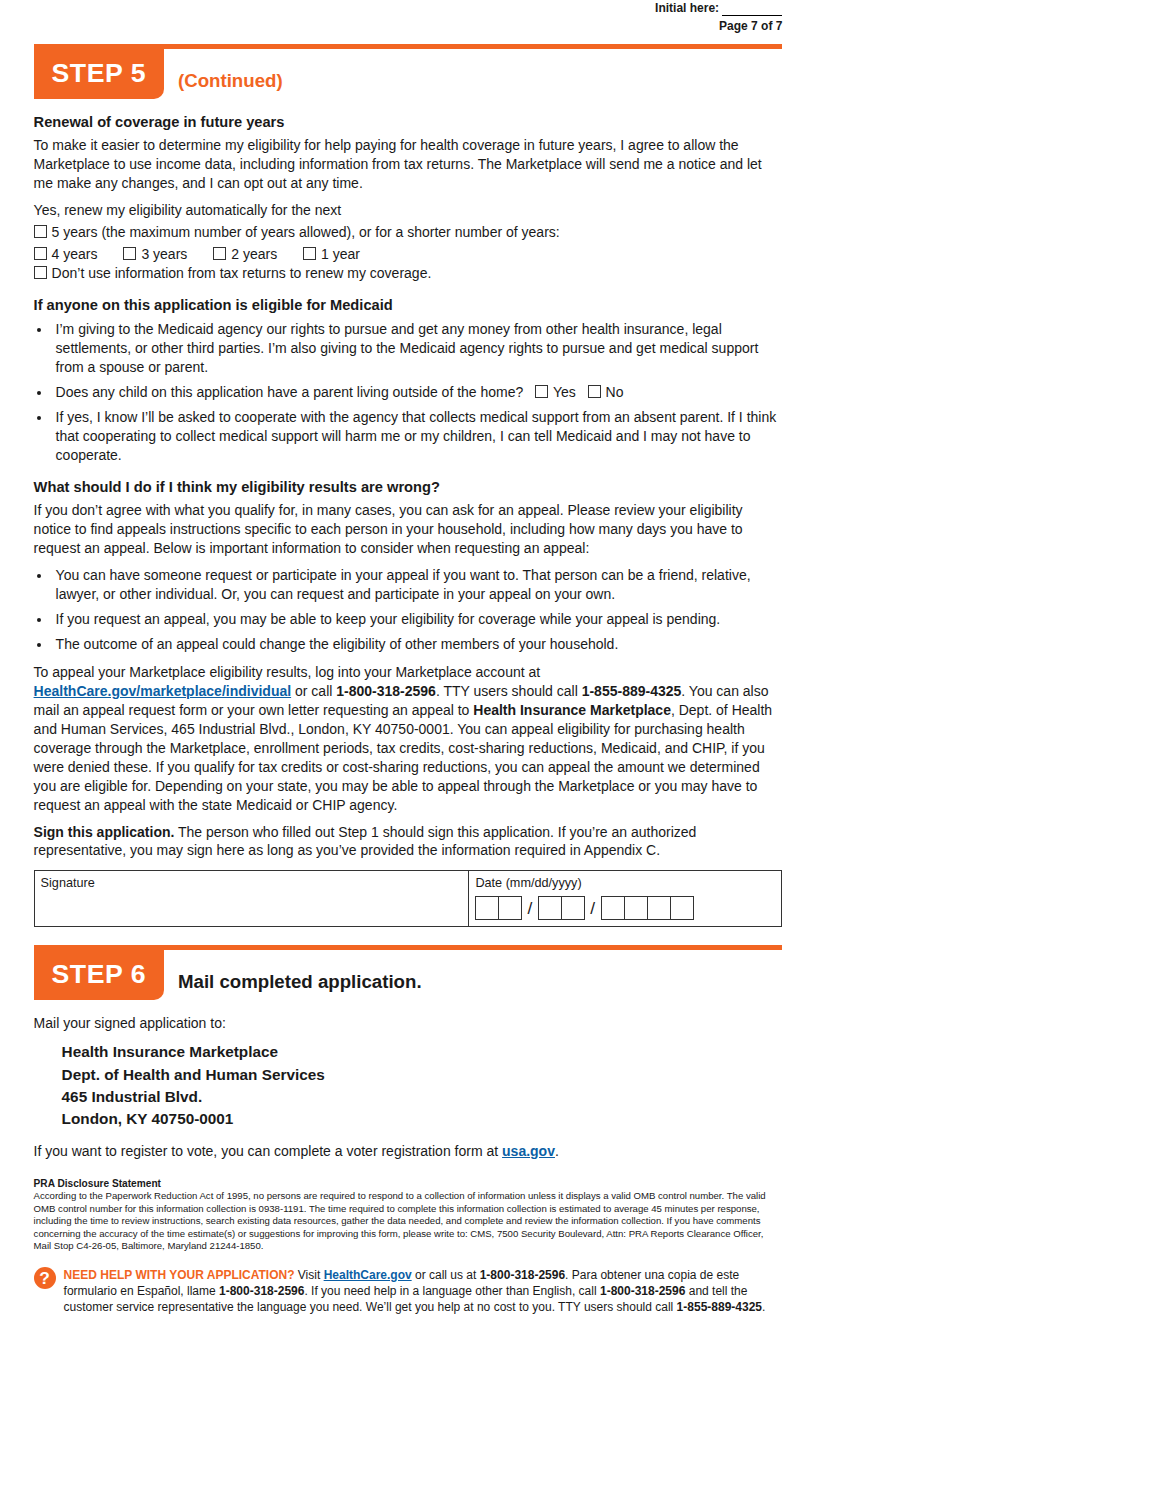Initial here:
Page 7 of 7
STEP 5
(Continued)
Renewal of coverage in future years
To make it easier to determine my eligibility for help paying for health coverage in future years, I agree to allow the Marketplace to use income data, including information from tax returns. The Marketplace will send me a notice and let me make any changes, and I can opt out at any time.
Yes, renew my eligibility automatically for the next
5 years (the maximum number of years allowed), or for a shorter number of years:
4 years 3 years 2 years 1 year Don’t use information from tax returns to renew my coverage.
If anyone on this application is eligible for Medicaid
I’m giving to the Medicaid agency our rights to pursue and get any money from other health insurance, legal settlements, or other third parties. I’m also giving to the Medicaid agency rights to pursue and get medical support from a spouse or parent.
Does any child on this application have a parent living outside of the home? Yes No
If yes, I know I’ll be asked to cooperate with the agency that collects medical support from an absent parent. If I think that cooperating to collect medical support will harm me or my children, I can tell Medicaid and I may not have to cooperate.
What should I do if I think my eligibility results are wrong?
If you don’t agree with what you qualify for, in many cases, you can ask for an appeal. Please review your eligibility notice to find appeals instructions specific to each person in your household, including how many days you have to request an appeal. Below is important information to consider when requesting an appeal:
You can have someone request or participate in your appeal if you want to. That person can be a friend, relative, lawyer, or other individual. Or, you can request and participate in your appeal on your own.
If you request an appeal, you may be able to keep your eligibility for coverage while your appeal is pending.
The outcome of an appeal could change the eligibility of other members of your household.
To appeal your Marketplace eligibility results, log into your Marketplace account at HealthCare.gov/marketplace/individual or call 1-800-318-2596. TTY users should call 1-855-889-4325. You can also mail an appeal request form or your own letter requesting an appeal to Health Insurance Marketplace, Dept. of Health and Human Services, 465 Industrial Blvd., London, KY 40750-0001. You can appeal eligibility for purchasing health coverage through the Marketplace, enrollment periods, tax credits, cost-sharing reductions, Medicaid, and CHIP, if you were denied these. If you qualify for tax credits or cost-sharing reductions, you can appeal the amount we determined you are eligible for. Depending on your state, you may be able to appeal through the Marketplace or you may have to request an appeal with the state Medicaid or CHIP agency.
Sign this application. The person who filled out Step 1 should sign this application. If you’re an authorized representative, you may sign here as long as you’ve provided the information required in Appendix C.
Signature
Date (mm/dd/yyyy)
/
/
STEP 6
Mail completed application.
Mail your signed application to:
Health Insurance Marketplace
Dept. of Health and Human Services
465 Industrial Blvd.
London, KY 40750-0001
If you want to register to vote, you can complete a voter registration form at usa.gov.
PRA Disclosure Statement
According to the Paperwork Reduction Act of 1995, no persons are required to respond to a collection of information unless it displays a valid OMB control number. The valid OMB control number for this information collection is 0938-1191. The time required to complete this information collection is estimated to average 45 minutes per response, including the time to review instructions, search existing data resources, gather the data needed, and complete and review the information collection. If you have comments concerning the accuracy of the time estimate(s) or suggestions for improving this form, please write to: CMS, 7500 Security Boulevard, Attn: PRA Reports Clearance Officer, Mail Stop C4-26-05, Baltimore, Maryland 21244-1850.
?
NEED HELP WITH YOUR APPLICATION? Visit HealthCare.gov or call us at 1-800-318-2596. Para obtener una copia de este formulario en Español, llame 1-800-318-2596. If you need help in a language other than English, call 1-800-318-2596 and tell the customer service representative the language you need. We’ll get you help at no cost to you. TTY users should call 1-855-889-4325.